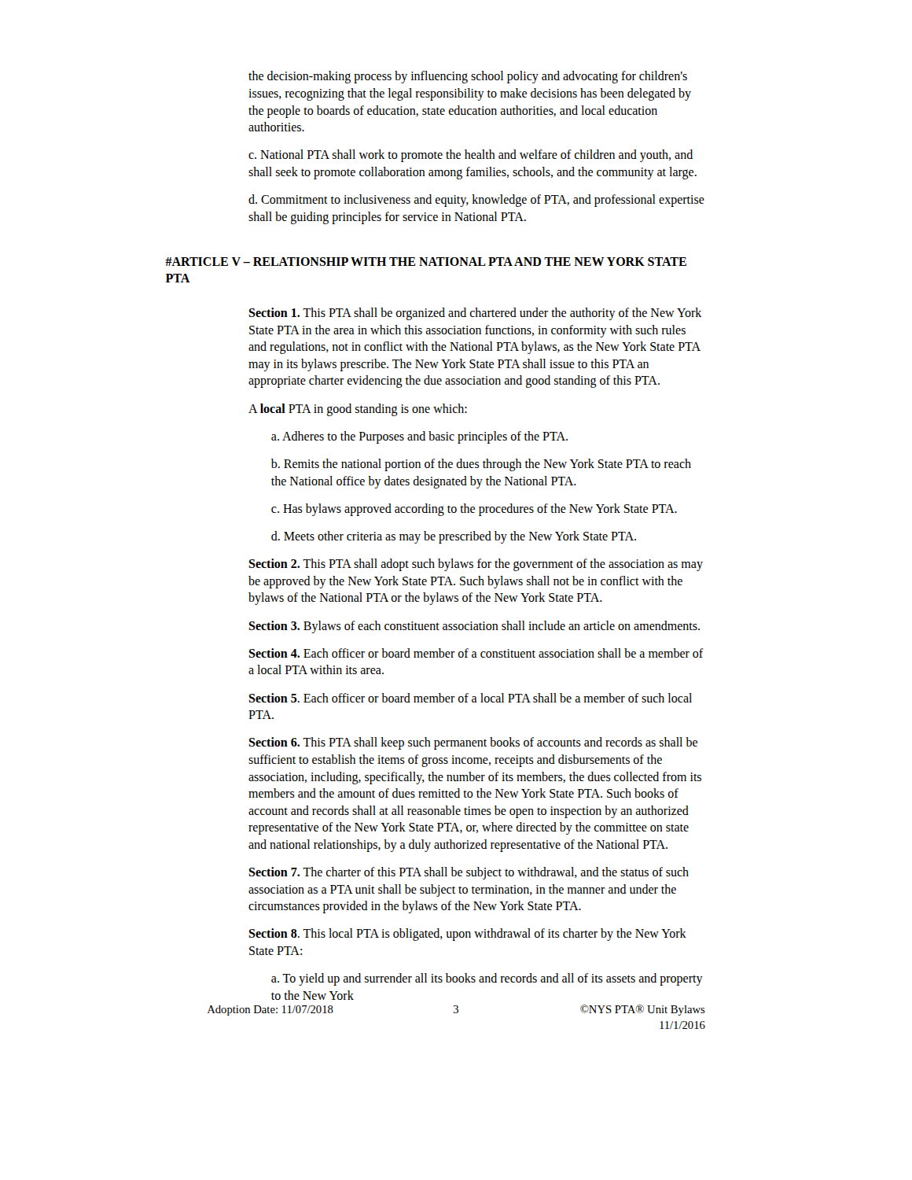the decision-making process by influencing school policy and advocating for children's issues, recognizing that the legal responsibility to make decisions has been delegated by the people to boards of education, state education authorities, and local education authorities.
c. National PTA shall work to promote the health and welfare of children and youth, and shall seek to promote collaboration among families, schools, and the community at large.
d. Commitment to inclusiveness and equity, knowledge of PTA, and professional expertise shall be guiding principles for service in National PTA.
#Article V – Relationship with the National PTA and the New York State PTA
Section 1. This PTA shall be organized and chartered under the authority of the New York State PTA in the area in which this association functions, in conformity with such rules and regulations, not in conflict with the National PTA bylaws, as the New York State PTA may in its bylaws prescribe. The New York State PTA shall issue to this PTA an appropriate charter evidencing the due association and good standing of this PTA.
A local PTA in good standing is one which:
a. Adheres to the Purposes and basic principles of the PTA.
b. Remits the national portion of the dues through the New York State PTA to reach the National office by dates designated by the National PTA.
c. Has bylaws approved according to the procedures of the New York State PTA.
d. Meets other criteria as may be prescribed by the New York State PTA.
Section 2. This PTA shall adopt such bylaws for the government of the association as may be approved by the New York State PTA. Such bylaws shall not be in conflict with the bylaws of the National PTA or the bylaws of the New York State PTA.
Section 3. Bylaws of each constituent association shall include an article on amendments.
Section 4. Each officer or board member of a constituent association shall be a member of a local PTA within its area.
Section 5. Each officer or board member of a local PTA shall be a member of such local PTA.
Section 6. This PTA shall keep such permanent books of accounts and records as shall be sufficient to establish the items of gross income, receipts and disbursements of the association, including, specifically, the number of its members, the dues collected from its members and the amount of dues remitted to the New York State PTA. Such books of account and records shall at all reasonable times be open to inspection by an authorized representative of the New York State PTA, or, where directed by the committee on state and national relationships, by a duly authorized representative of the National PTA.
Section 7. The charter of this PTA shall be subject to withdrawal, and the status of such association as a PTA unit shall be subject to termination, in the manner and under the circumstances provided in the bylaws of the New York State PTA.
Section 8. This local PTA is obligated, upon withdrawal of its charter by the New York State PTA:
a. To yield up and surrender all its books and records and all of its assets and property to the New York
Adoption Date: 11/07/2018
3
©NYS PTA® Unit Bylaws 11/1/2016